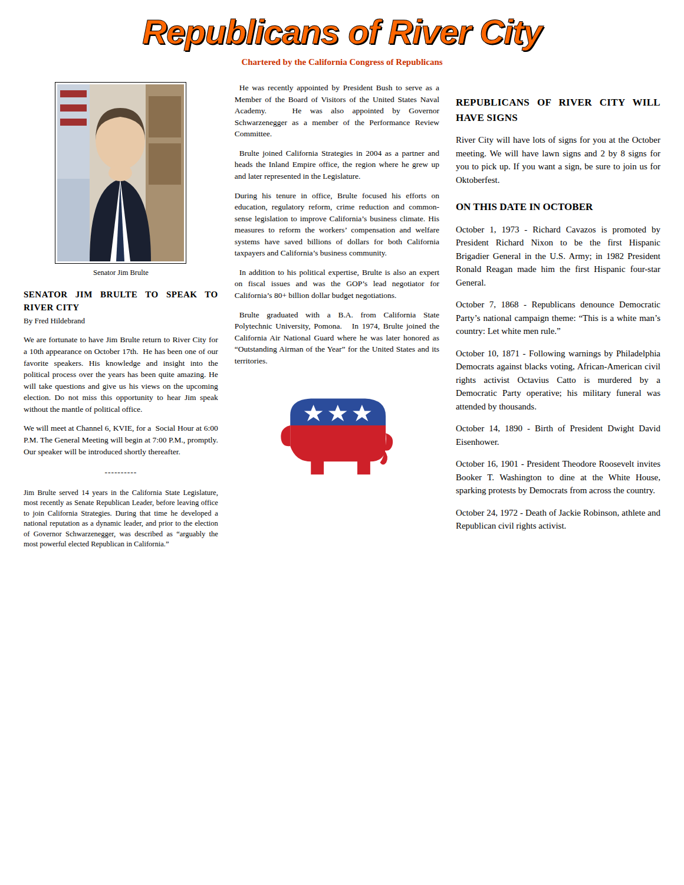Republicans of River City
Chartered by the California Congress of Republicans
Senator Jim Brulte
SENATOR JIM BRULTE TO SPEAK TO RIVER CITY
By Fred Hildebrand
We are fortunate to have Jim Brulte return to River City for a 10th appearance on October 17th. He has been one of our favorite speakers. His knowledge and insight into the political process over the years has been quite amazing. He will take questions and give us his views on the upcoming election. Do not miss this opportunity to hear Jim speak without the mantle of political office.
We will meet at Channel 6, KVIE, for a Social Hour at 6:00 P.M. The General Meeting will begin at 7:00 P.M., promptly. Our speaker will be introduced shortly thereafter.
----------
Jim Brulte served 14 years in the California State Legislature, most recently as Senate Republican Leader, before leaving office to join California Strategies. During that time he developed a national reputation as a dynamic leader, and prior to the election of Governor Schwarzenegger, was described as “arguably the most powerful elected Republican in California.”
He was recently appointed by President Bush to serve as a Member of the Board of Visitors of the United States Naval Academy. He was also appointed by Governor Schwarzenegger as a member of the Performance Review Committee.
Brulte joined California Strategies in 2004 as a partner and heads the Inland Empire office, the region where he grew up and later represented in the Legislature.
During his tenure in office, Brulte focused his efforts on education, regulatory reform, crime reduction and common-sense legislation to improve California’s business climate. His measures to reform the workers’ compensation and welfare systems have saved billions of dollars for both California taxpayers and California’s business community.
In addition to his political expertise, Brulte is also an expert on fiscal issues and was the GOP’s lead negotiator for California’s 80+ billion dollar budget negotiations.
Brulte graduated with a B.A. from California State Polytechnic University, Pomona. In 1974, Brulte joined the California Air National Guard where he was later honored as “Outstanding Airman of the Year” for the United States and its territories.
REPUBLICANS OF RIVER CITY WILL HAVE SIGNS
River City will have lots of signs for you at the October meeting. We will have lawn signs and 2 by 8 signs for you to pick up. If you want a sign, be sure to join us for Oktoberfest.
ON THIS DATE IN OCTOBER
October 1, 1973 - Richard Cavazos is promoted by President Richard Nixon to be the first Hispanic Brigadier General in the U.S. Army; in 1982 President Ronald Reagan made him the first Hispanic four-star General.
October 7, 1868 - Republicans denounce Democratic Party’s national campaign theme: “This is a white man’s country: Let white men rule.”
October 10, 1871 - Following warnings by Philadelphia Democrats against blacks voting, African-American civil rights activist Octavius Catto is murdered by a Democratic Party operative; his military funeral was attended by thousands.
October 14, 1890 - Birth of President Dwight David Eisenhower.
October 16, 1901 - President Theodore Roosevelt invites Booker T. Washington to dine at the White House, sparking protests by Democrats from across the country.
October 24, 1972 - Death of Jackie Robinson, athlete and Republican civil rights activist.